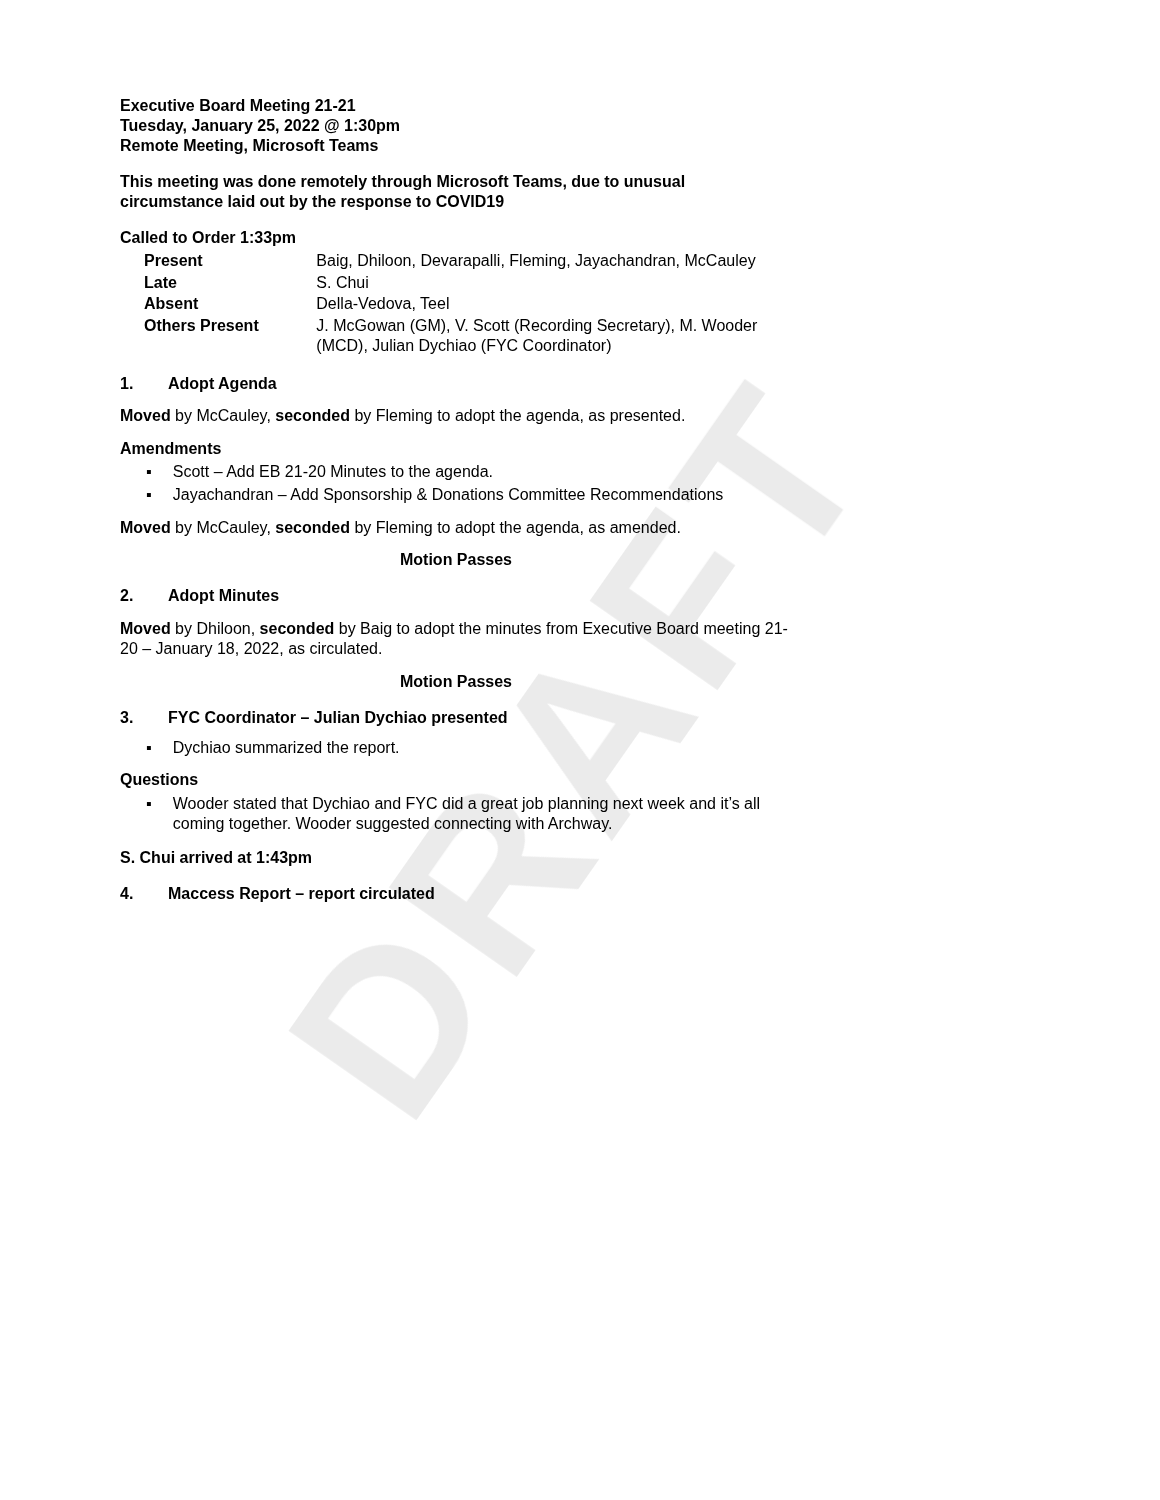Executive Board Meeting 21-21
Tuesday, January 25, 2022 @ 1:30pm
Remote Meeting, Microsoft Teams
This meeting was done remotely through Microsoft Teams, due to unusual circumstance laid out by the response to COVID19
Called to Order 1:33pm
| Present | Baig, Dhiloon, Devarapalli, Fleming, Jayachandran, McCauley |
| Late | S. Chui |
| Absent | Della-Vedova, Teel |
| Others Present | J. McGowan (GM), V. Scott (Recording Secretary), M. Wooder (MCD), Julian Dychiao (FYC Coordinator) |
1. Adopt Agenda
Moved by McCauley, seconded by Fleming to adopt the agenda, as presented.
Amendments
Scott – Add EB 21-20 Minutes to the agenda.
Jayachandran – Add Sponsorship & Donations Committee Recommendations
Moved by McCauley, seconded by Fleming to adopt the agenda, as amended.
Motion Passes
2. Adopt Minutes
Moved by Dhiloon, seconded by Baig to adopt the minutes from Executive Board meeting 21-20 – January 18, 2022, as circulated.
Motion Passes
3. FYC Coordinator – Julian Dychiao presented
Dychiao summarized the report.
Questions
Wooder stated that Dychiao and FYC did a great job planning next week and it’s all coming together. Wooder suggested connecting with Archway.
S. Chui arrived at 1:43pm
4. Maccess Report – report circulated